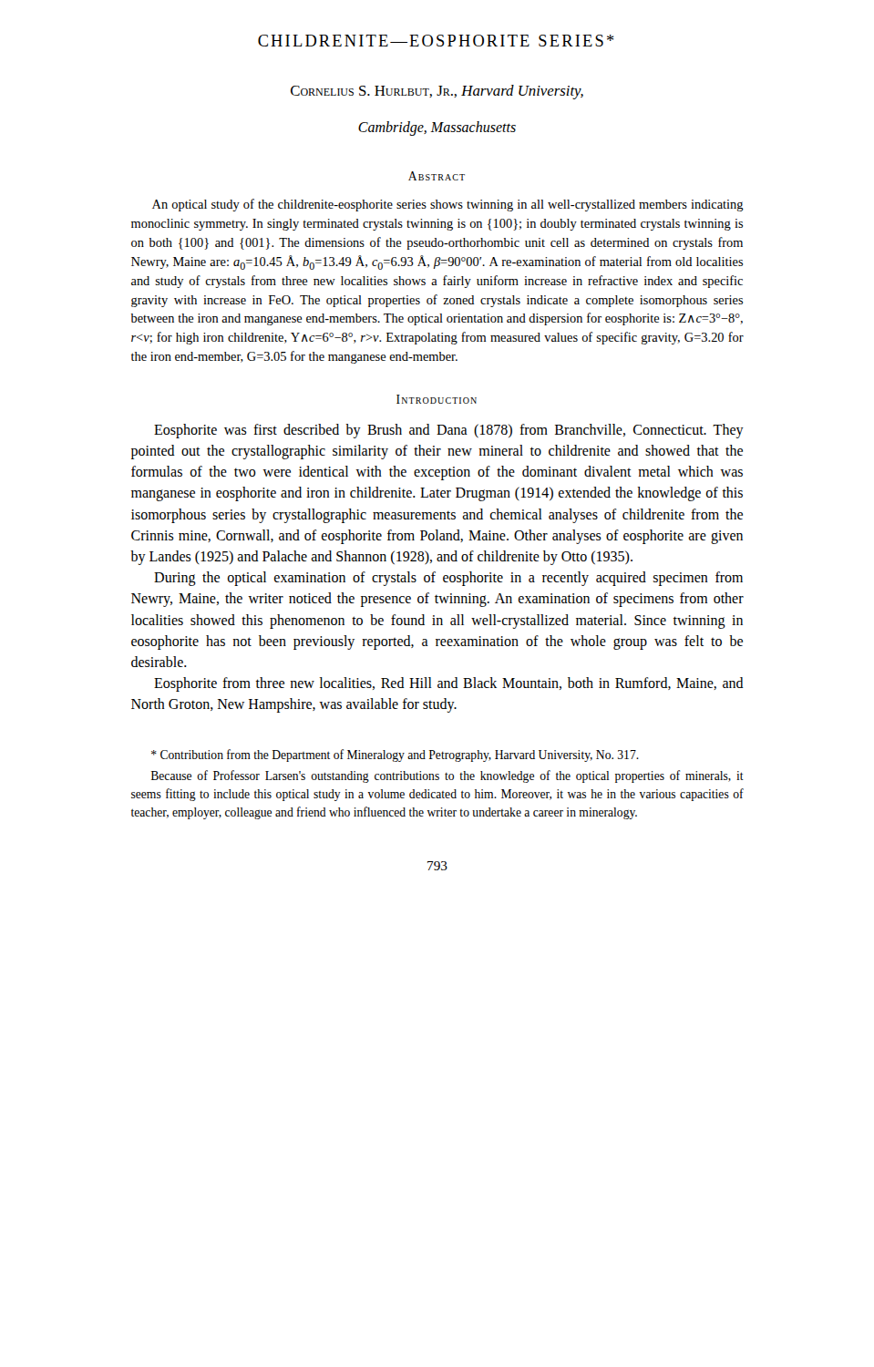CHILDRENITE—EOSPHORITE SERIES*
Cornelius S. Hurlbut, Jr., Harvard University,
Cambridge, Massachusetts
Abstract
An optical study of the childrenite-eosphorite series shows twinning in all well-crystallized members indicating monoclinic symmetry. In singly terminated crystals twinning is on {100}; in doubly terminated crystals twinning is on both {100} and {001}. The dimensions of the pseudo-orthorhombic unit cell as determined on crystals from Newry, Maine are: a0=10.45 Å, b0=13.49 Å, c0=6.93 Å, β=90°00′. A re-examination of material from old localities and study of crystals from three new localities shows a fairly uniform increase in refractive index and specific gravity with increase in FeO. The optical properties of zoned crystals indicate a complete isomorphous series between the iron and manganese end-members. The optical orientation and dispersion for eosphorite is: Z∧c=3°−8°, r<v; for high iron childrenite, Y∧c=6°−8°, r>v. Extrapolating from measured values of specific gravity, G=3.20 for the iron end-member, G=3.05 for the manganese end-member.
Introduction
Eosphorite was first described by Brush and Dana (1878) from Branchville, Connecticut. They pointed out the crystallographic similarity of their new mineral to childrenite and showed that the formulas of the two were identical with the exception of the dominant divalent metal which was manganese in eosphorite and iron in childrenite. Later Drugman (1914) extended the knowledge of this isomorphous series by crystallographic measurements and chemical analyses of childrenite from the Crinnis mine, Cornwall, and of eosphorite from Poland, Maine. Other analyses of eosphorite are given by Landes (1925) and Palache and Shannon (1928), and of childrenite by Otto (1935).
During the optical examination of crystals of eosphorite in a recently acquired specimen from Newry, Maine, the writer noticed the presence of twinning. An examination of specimens from other localities showed this phenomenon to be found in all well-crystallized material. Since twinning in eosophorite has not been previously reported, a reexamination of the whole group was felt to be desirable.
Eosphorite from three new localities, Red Hill and Black Mountain, both in Rumford, Maine, and North Groton, New Hampshire, was available for study.
* Contribution from the Department of Mineralogy and Petrography, Harvard University, No. 317.
Because of Professor Larsen's outstanding contributions to the knowledge of the optical properties of minerals, it seems fitting to include this optical study in a volume dedicated to him. Moreover, it was he in the various capacities of teacher, employer, colleague and friend who influenced the writer to undertake a career in mineralogy.
793